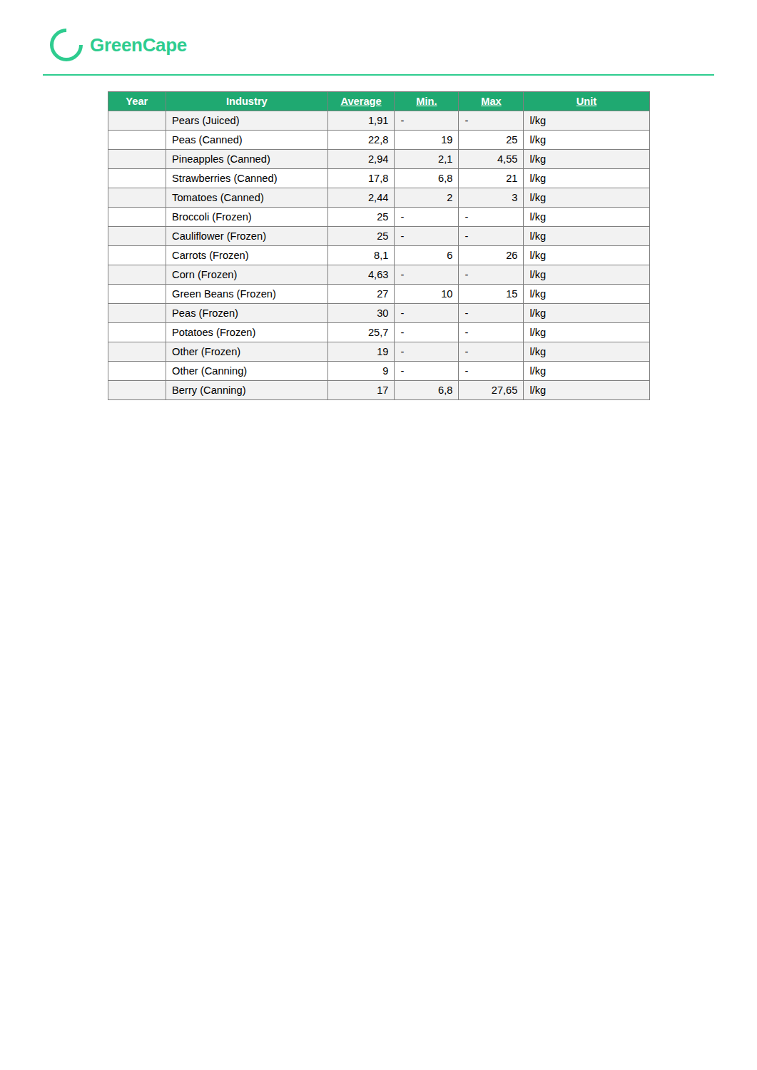GreenCape
| Year | Industry | Average | Min. | Max | Unit |
| --- | --- | --- | --- | --- | --- |
| | Pears (Juiced) | 1,91 | - | - | l/kg |
| | Peas (Canned) | 22,8 | 19 | 25 | l/kg |
| | Pineapples (Canned) | 2,94 | 2,1 | 4,55 | l/kg |
| | Strawberries (Canned) | 17,8 | 6,8 | 21 | l/kg |
| | Tomatoes (Canned) | 2,44 | 2 | 3 | l/kg |
| | Broccoli (Frozen) | 25 | - | - | l/kg |
| | Cauliflower (Frozen) | 25 | - | - | l/kg |
| | Carrots (Frozen) | 8,1 | 6 | 26 | l/kg |
| | Corn (Frozen) | 4,63 | - | - | l/kg |
| | Green Beans (Frozen) | 27 | 10 | 15 | l/kg |
| | Peas (Frozen) | 30 | - | - | l/kg |
| | Potatoes (Frozen) | 25,7 | - | - | l/kg |
| | Other (Frozen) | 19 | - | - | l/kg |
| | Other (Canning) | 9 | - | - | l/kg |
| | Berry (Canning) | 17 | 6,8 | 27,65 | l/kg |